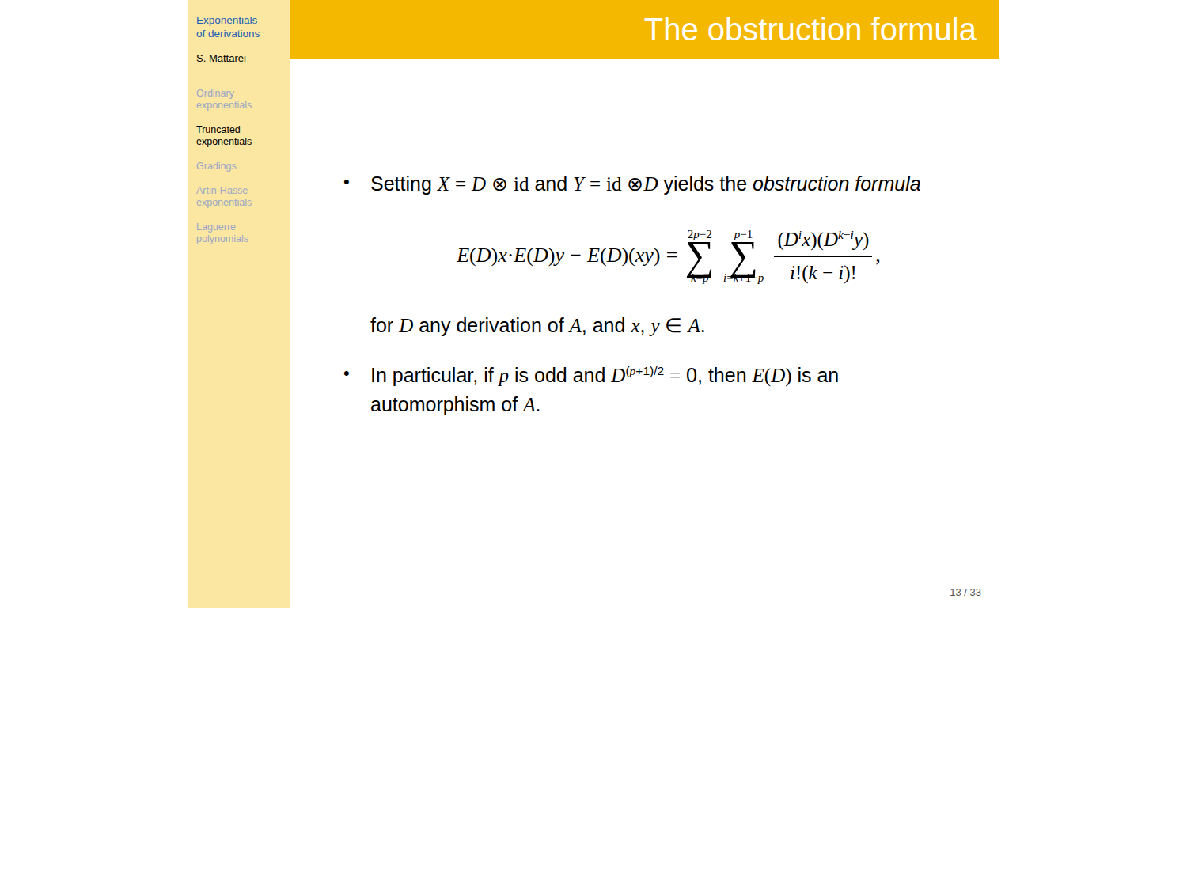Exponentials
of derivations
S. Mattarei
Ordinary
exponentials
Truncated
exponentials
Gradings
Artin-Hasse
exponentials
Laguerre
polynomials
The obstruction formula
Setting X = D ⊗ id and Y = id ⊗D yields the obstruction formula
E(D) x·E(D) y − E(D)(xy) = 2p−2 ∑ k=p p−1 ∑ i=k+1−p (Dix)(Dk−iy) i!(k − i)! ,
for D any derivation of A, and x, y ∈ A.
In particular, if p is odd and D(p+1)/2 = 0, then E(D) is an automorphism of A.
13 / 33